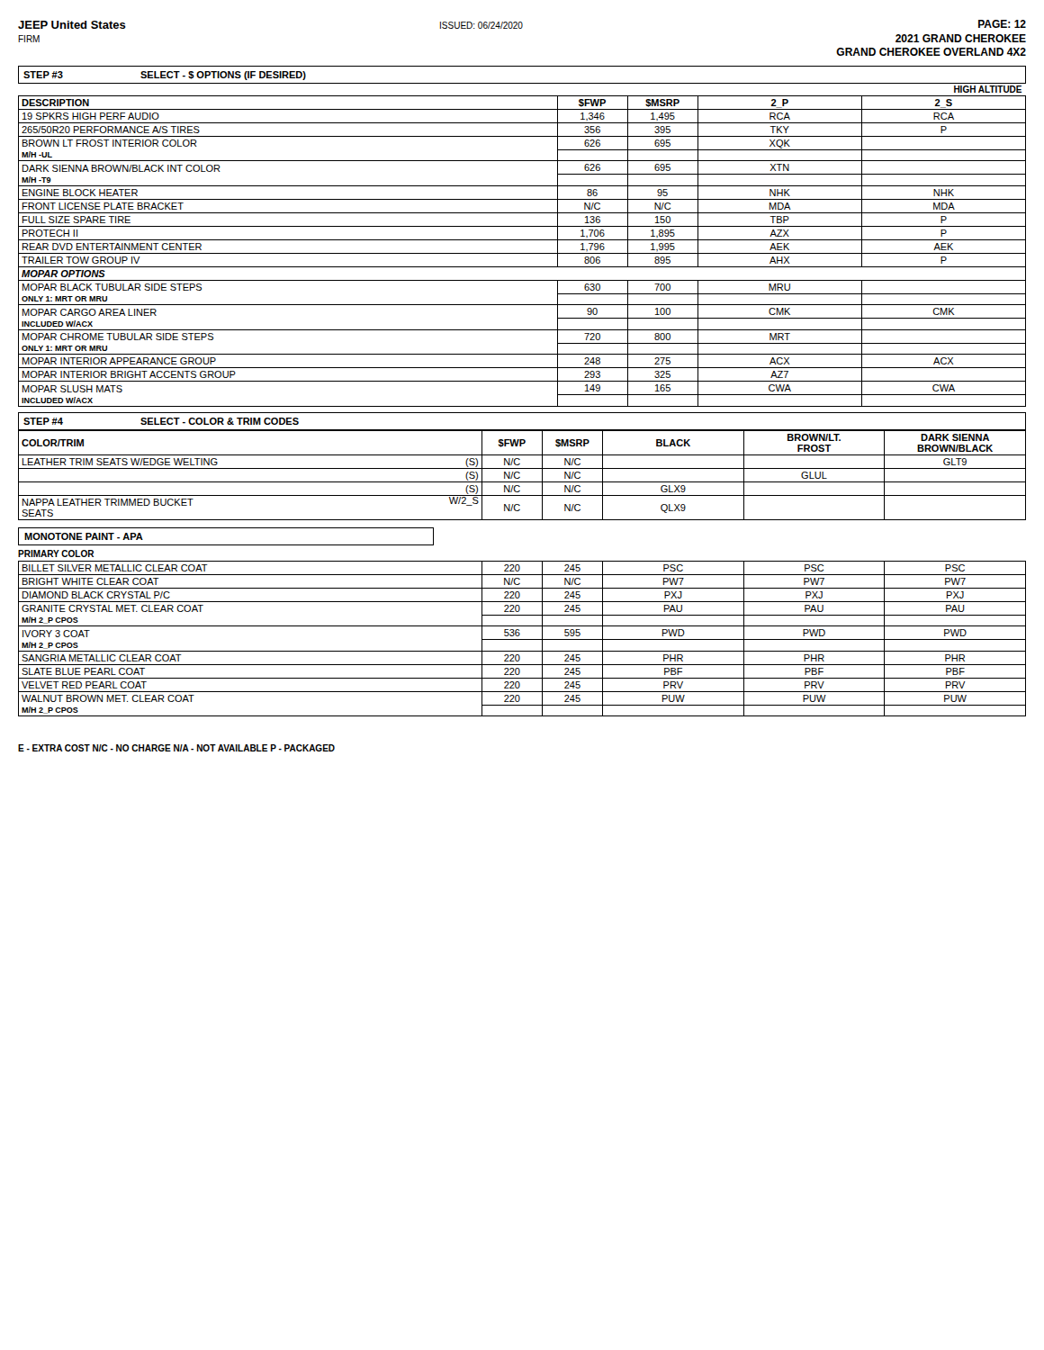JEEP United States
FIRM
ISSUED: 06/24/2020
PAGE: 12
2021 GRAND CHEROKEE
GRAND CHEROKEE OVERLAND 4X2
STEP #3 SELECT - $ OPTIONS (IF DESIRED)
| | HIGH ALTITUDE |
| DESCRIPTION | $FWP | $MSRP | 2_P | 2_S |
| 19 SPKRS HIGH PERF AUDIO | 1,346 | 1,495 | RCA | RCA |
| 265/50R20 PERFORMANCE A/S TIRES | 356 | 395 | TKY | P |
| BROWN LT FROST INTERIOR COLOR | 626 | 695 | XQK | |
| M/H -UL | | | | |
| DARK SIENNA BROWN/BLACK INT COLOR | 626 | 695 | XTN | |
| M/H -T9 | | | | |
| ENGINE BLOCK HEATER | 86 | 95 | NHK | NHK |
| FRONT LICENSE PLATE BRACKET | N/C | N/C | MDA | MDA |
| FULL SIZE SPARE TIRE | 136 | 150 | TBP | P |
| PROTECH II | 1,706 | 1,895 | AZX | P |
| REAR DVD ENTERTAINMENT CENTER | 1,796 | 1,995 | AEK | AEK |
| TRAILER TOW GROUP IV | 806 | 895 | AHX | P |
| MOPAR OPTIONS |
| MOPAR BLACK TUBULAR SIDE STEPS | 630 | 700 | MRU | |
| ONLY 1: MRT OR MRU | | | | |
| MOPAR CARGO AREA LINER | 90 | 100 | CMK | CMK |
| INCLUDED W/ACX | | | | |
| MOPAR CHROME TUBULAR SIDE STEPS | 720 | 800 | MRT | |
| ONLY 1: MRT OR MRU | | | | |
| MOPAR INTERIOR APPEARANCE GROUP | 248 | 275 | ACX | ACX |
| MOPAR INTERIOR BRIGHT ACCENTS GROUP | 293 | 325 | AZ7 | |
| MOPAR SLUSH MATS | 149 | 165 | CWA | CWA |
| INCLUDED W/ACX | | | | |
STEP #4 SELECT - COLOR & TRIM CODES
| COLOR/TRIM | $FWP | $MSRP | BLACK | BROWN/LT. FROST | DARK SIENNA BROWN/BLACK |
| --- | --- | --- | --- | --- | --- |
| LEATHER TRIM SEATS W/EDGE WELTING (S) | N/C | N/C | | | GLT9 |
| (S) | N/C | N/C | | GLUL | |
| (S) | N/C | N/C | GLX9 | | |
| NAPPA LEATHER TRIMMED BUCKET SEATS W/2_S | N/C | N/C | QLX9 | | |
MONOTONE PAINT - APA
PRIMARY COLOR
| BILLET SILVER METALLIC CLEAR COAT | 220 | 245 | PSC | PSC | PSC |
| BRIGHT WHITE CLEAR COAT | N/C | N/C | PW7 | PW7 | PW7 |
| DIAMOND BLACK CRYSTAL P/C | 220 | 245 | PXJ | PXJ | PXJ |
| GRANITE CRYSTAL MET. CLEAR COAT | 220 | 245 | PAU | PAU | PAU |
| M/H 2_P CPOS | | | | | |
| IVORY 3 COAT | 536 | 595 | PWD | PWD | PWD |
| M/H 2_P CPOS | | | | | |
| SANGRIA METALLIC CLEAR COAT | 220 | 245 | PHR | PHR | PHR |
| SLATE BLUE PEARL COAT | 220 | 245 | PBF | PBF | PBF |
| VELVET RED PEARL COAT | 220 | 245 | PRV | PRV | PRV |
| WALNUT BROWN MET. CLEAR COAT | 220 | 245 | PUW | PUW | PUW |
| M/H 2_P CPOS | | | | | |
E - EXTRA COST N/C - NO CHARGE N/A - NOT AVAILABLE P - PACKAGED